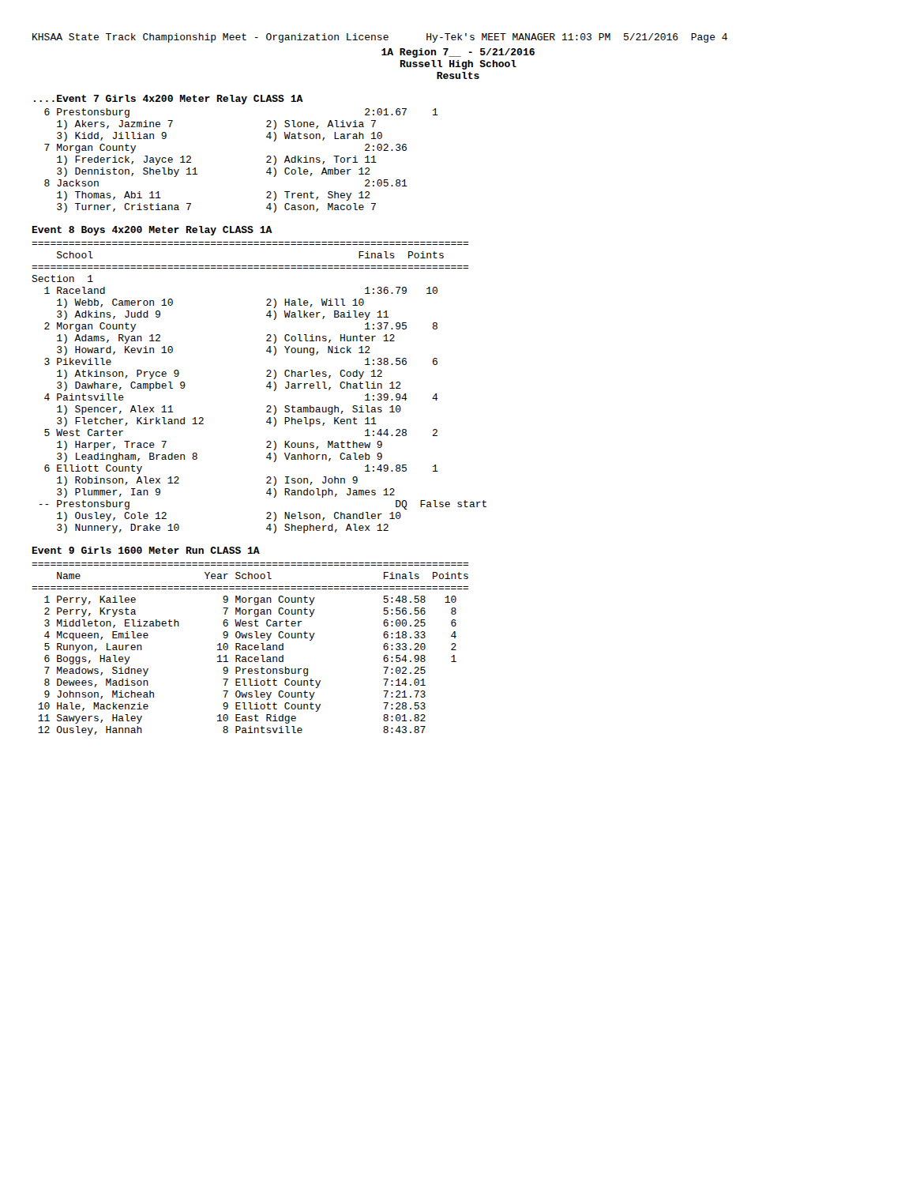KHSAA State Track Championship Meet - Organization License      Hy-Tek's MEET MANAGER 11:03 PM  5/21/2016  Page 4
1A Region 7__ - 5/21/2016
Russell High School
Results
....Event 7 Girls 4x200 Meter Relay CLASS 1A
  6 Prestonsburg                                      2:01.67    1
    1) Akers, Jazmine 7               2) Slone, Alivia 7
    3) Kidd, Jillian 9                4) Watson, Larah 10
  7 Morgan County                                     2:02.36
    1) Frederick, Jayce 12            2) Adkins, Tori 11
    3) Denniston, Shelby 11           4) Cole, Amber 12
  8 Jackson                                           2:05.81
    1) Thomas, Abi 11                 2) Trent, Shey 12
    3) Turner, Cristiana 7            4) Cason, Macole 7
Event 8 Boys 4x200 Meter Relay CLASS 1A
=======================================================================
    School                                           Finals  Points
=======================================================================
Section  1
  1 Raceland                                          1:36.79   10
    1) Webb, Cameron 10               2) Hale, Will 10
    3) Adkins, Judd 9                 4) Walker, Bailey 11
  2 Morgan County                                     1:37.95    8
    1) Adams, Ryan 12                 2) Collins, Hunter 12
    3) Howard, Kevin 10               4) Young, Nick 12
  3 Pikeville                                         1:38.56    6
    1) Atkinson, Pryce 9              2) Charles, Cody 12
    3) Dawhare, Campbel 9             4) Jarrell, Chatlin 12
  4 Paintsville                                       1:39.94    4
    1) Spencer, Alex 11               2) Stambaugh, Silas 10
    3) Fletcher, Kirkland 12          4) Phelps, Kent 11
  5 West Carter                                       1:44.28    2
    1) Harper, Trace 7                2) Kouns, Matthew 9
    3) Leadingham, Braden 8           4) Vanhorn, Caleb 9
  6 Elliott County                                    1:49.85    1
    1) Robinson, Alex 12              2) Ison, John 9
    3) Plummer, Ian 9                 4) Randolph, James 12
 -- Prestonsburg                                           DQ  False start
    1) Ousley, Cole 12                2) Nelson, Chandler 10
    3) Nunnery, Drake 10              4) Shepherd, Alex 12
Event 9 Girls 1600 Meter Run CLASS 1A
=======================================================================
    Name                    Year School                  Finals  Points
=======================================================================
  1 Perry, Kailee              9 Morgan County           5:48.58   10
  2 Perry, Krysta              7 Morgan County           5:56.56    8
  3 Middleton, Elizabeth       6 West Carter             6:00.25    6
  4 Mcqueen, Emilee            9 Owsley County           6:18.33    4
  5 Runyon, Lauren            10 Raceland                6:33.20    2
  6 Boggs, Haley              11 Raceland                6:54.98    1
  7 Meadows, Sidney            9 Prestonsburg            7:02.25
  8 Dewees, Madison            7 Elliott County          7:14.01
  9 Johnson, Micheah           7 Owsley County           7:21.73
 10 Hale, Mackenzie            9 Elliott County          7:28.53
 11 Sawyers, Haley            10 East Ridge              8:01.82
 12 Ousley, Hannah             8 Paintsville             8:43.87